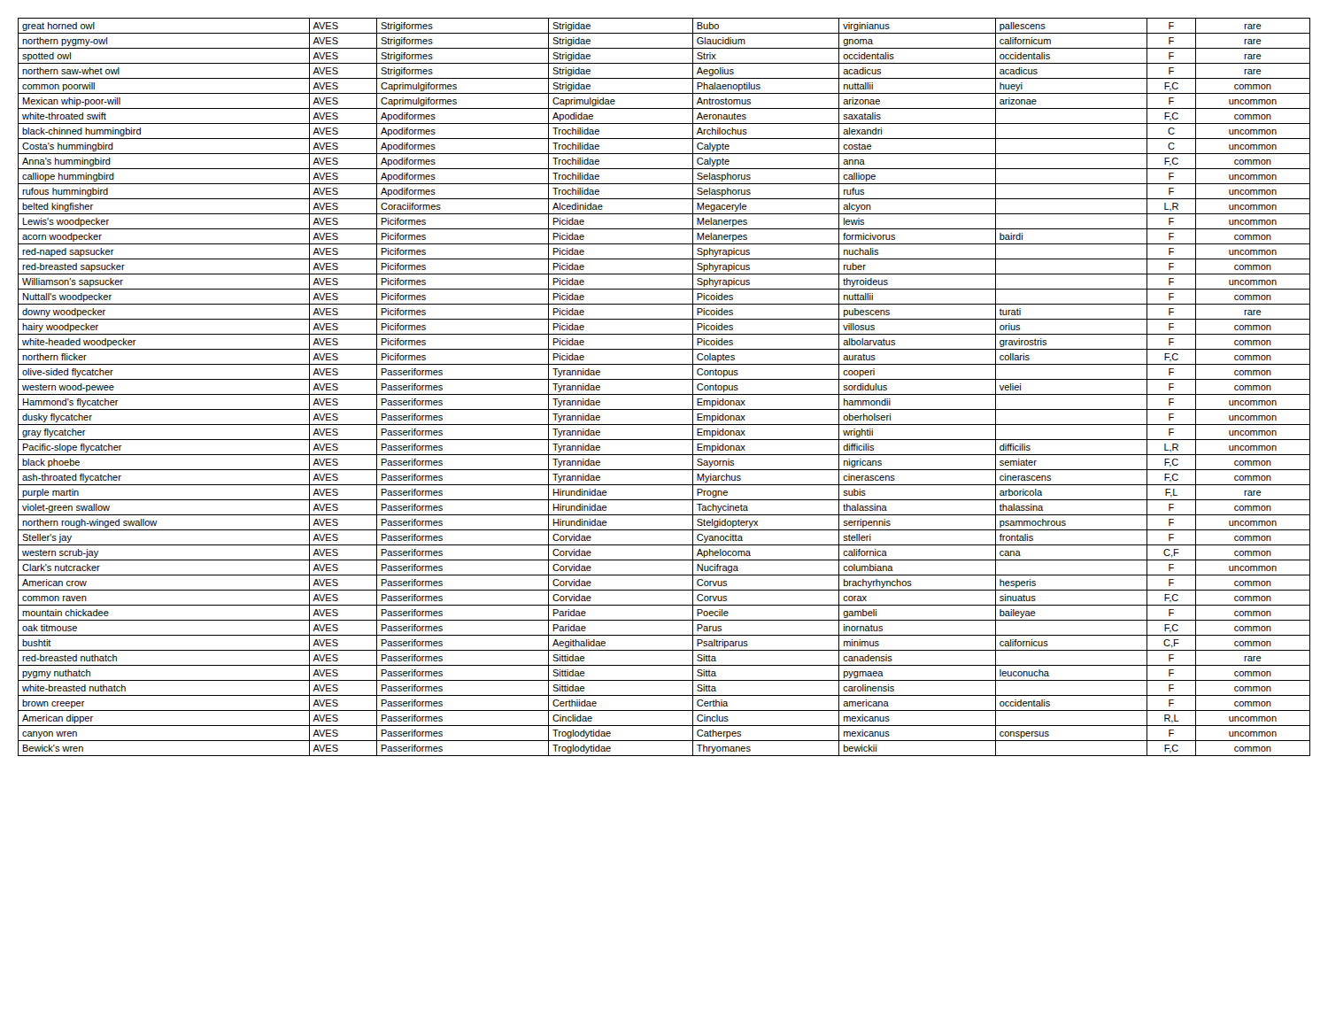| great horned owl | AVES | Strigiformes | Strigidae | Bubo | virginianus | pallescens | F | rare |
| northern pygmy-owl | AVES | Strigiformes | Strigidae | Glaucidium | gnoma | californicum | F | rare |
| spotted owl | AVES | Strigiformes | Strigidae | Strix | occidentalis | occidentalis | F | rare |
| northern saw-whet owl | AVES | Strigiformes | Strigidae | Aegolius | acadicus | acadicus | F | rare |
| common poorwill | AVES | Caprimulgiformes | Strigidae | Phalaenoptilus | nuttallii | hueyi | F,C | common |
| Mexican whip-poor-will | AVES | Caprimulgiformes | Caprimulgidae | Antrostomus | arizonae | arizonae | F | uncommon |
| white-throated swift | AVES | Apodiformes | Apodidae | Aeronautes | saxatalis | | F,C | common |
| black-chinned hummingbird | AVES | Apodiformes | Trochilidae | Archilochus | alexandri | | C | uncommon |
| Costa's hummingbird | AVES | Apodiformes | Trochilidae | Calypte | costae | | C | uncommon |
| Anna's hummingbird | AVES | Apodiformes | Trochilidae | Calypte | anna | | F,C | common |
| calliope hummingbird | AVES | Apodiformes | Trochilidae | Selasphorus | calliope | | F | uncommon |
| rufous hummingbird | AVES | Apodiformes | Trochilidae | Selasphorus | rufus | | F | uncommon |
| belted kingfisher | AVES | Coraciiformes | Alcedinidae | Megaceryle | alcyon | | L,R | uncommon |
| Lewis's woodpecker | AVES | Piciformes | Picidae | Melanerpes | lewis | | F | uncommon |
| acorn woodpecker | AVES | Piciformes | Picidae | Melanerpes | formicivorus | bairdi | F | common |
| red-naped sapsucker | AVES | Piciformes | Picidae | Sphyrapicus | nuchalis | | F | uncommon |
| red-breasted sapsucker | AVES | Piciformes | Picidae | Sphyrapicus | ruber | | F | common |
| Williamson's sapsucker | AVES | Piciformes | Picidae | Sphyrapicus | thyroideus | | F | uncommon |
| Nuttall's woodpecker | AVES | Piciformes | Picidae | Picoides | nuttallii | | F | common |
| downy woodpecker | AVES | Piciformes | Picidae | Picoides | pubescens | turati | F | rare |
| hairy woodpecker | AVES | Piciformes | Picidae | Picoides | villosus | orius | F | common |
| white-headed woodpecker | AVES | Piciformes | Picidae | Picoides | albolarvatus | gravirostris | F | common |
| northern flicker | AVES | Piciformes | Picidae | Colaptes | auratus | collaris | F,C | common |
| olive-sided flycatcher | AVES | Passeriformes | Tyrannidae | Contopus | cooperi | | F | common |
| western wood-pewee | AVES | Passeriformes | Tyrannidae | Contopus | sordidulus | veliei | F | common |
| Hammond's flycatcher | AVES | Passeriformes | Tyrannidae | Empidonax | hammondii | | F | uncommon |
| dusky flycatcher | AVES | Passeriformes | Tyrannidae | Empidonax | oberholseri | | F | uncommon |
| gray flycatcher | AVES | Passeriformes | Tyrannidae | Empidonax | wrightii | | F | uncommon |
| Pacific-slope flycatcher | AVES | Passeriformes | Tyrannidae | Empidonax | difficilis | difficilis | L,R | uncommon |
| black phoebe | AVES | Passeriformes | Tyrannidae | Sayornis | nigricans | semiater | F,C | common |
| ash-throated flycatcher | AVES | Passeriformes | Tyrannidae | Myiarchus | cinerascens | cinerascens | F,C | common |
| purple martin | AVES | Passeriformes | Hirundinidae | Progne | subis | arboricola | F,L | rare |
| violet-green swallow | AVES | Passeriformes | Hirundinidae | Tachycineta | thalassina | thalassina | F | common |
| northern rough-winged swallow | AVES | Passeriformes | Hirundinidae | Stelgidopteryx | serripennis | psammochrous | F | uncommon |
| Steller's jay | AVES | Passeriformes | Corvidae | Cyanocitta | stelleri | frontalis | F | common |
| western scrub-jay | AVES | Passeriformes | Corvidae | Aphelocoma | californica | cana | C,F | common |
| Clark's nutcracker | AVES | Passeriformes | Corvidae | Nucifraga | columbiana | | F | uncommon |
| American crow | AVES | Passeriformes | Corvidae | Corvus | brachyrhynchos | hesperis | F | common |
| common raven | AVES | Passeriformes | Corvidae | Corvus | corax | sinuatus | F,C | common |
| mountain chickadee | AVES | Passeriformes | Paridae | Poecile | gambeli | baileyae | F | common |
| oak titmouse | AVES | Passeriformes | Paridae | Parus | inornatus | | F,C | common |
| bushtit | AVES | Passeriformes | Aegithalidae | Psaltriparus | minimus | californicus | C,F | common |
| red-breasted nuthatch | AVES | Passeriformes | Sittidae | Sitta | canadensis | | F | rare |
| pygmy nuthatch | AVES | Passeriformes | Sittidae | Sitta | pygmaea | leuconucha | F | common |
| white-breasted nuthatch | AVES | Passeriformes | Sittidae | Sitta | carolinensis | | F | common |
| brown creeper | AVES | Passeriformes | Certhiidae | Certhia | americana | occidentalis | F | common |
| American dipper | AVES | Passeriformes | Cinclidae | Cinclus | mexicanus | | R,L | uncommon |
| canyon wren | AVES | Passeriformes | Troglodytidae | Catherpes | mexicanus | conspersus | F | uncommon |
| Bewick's wren | AVES | Passeriformes | Troglodytidae | Thryomanes | bewickii | | F,C | common |